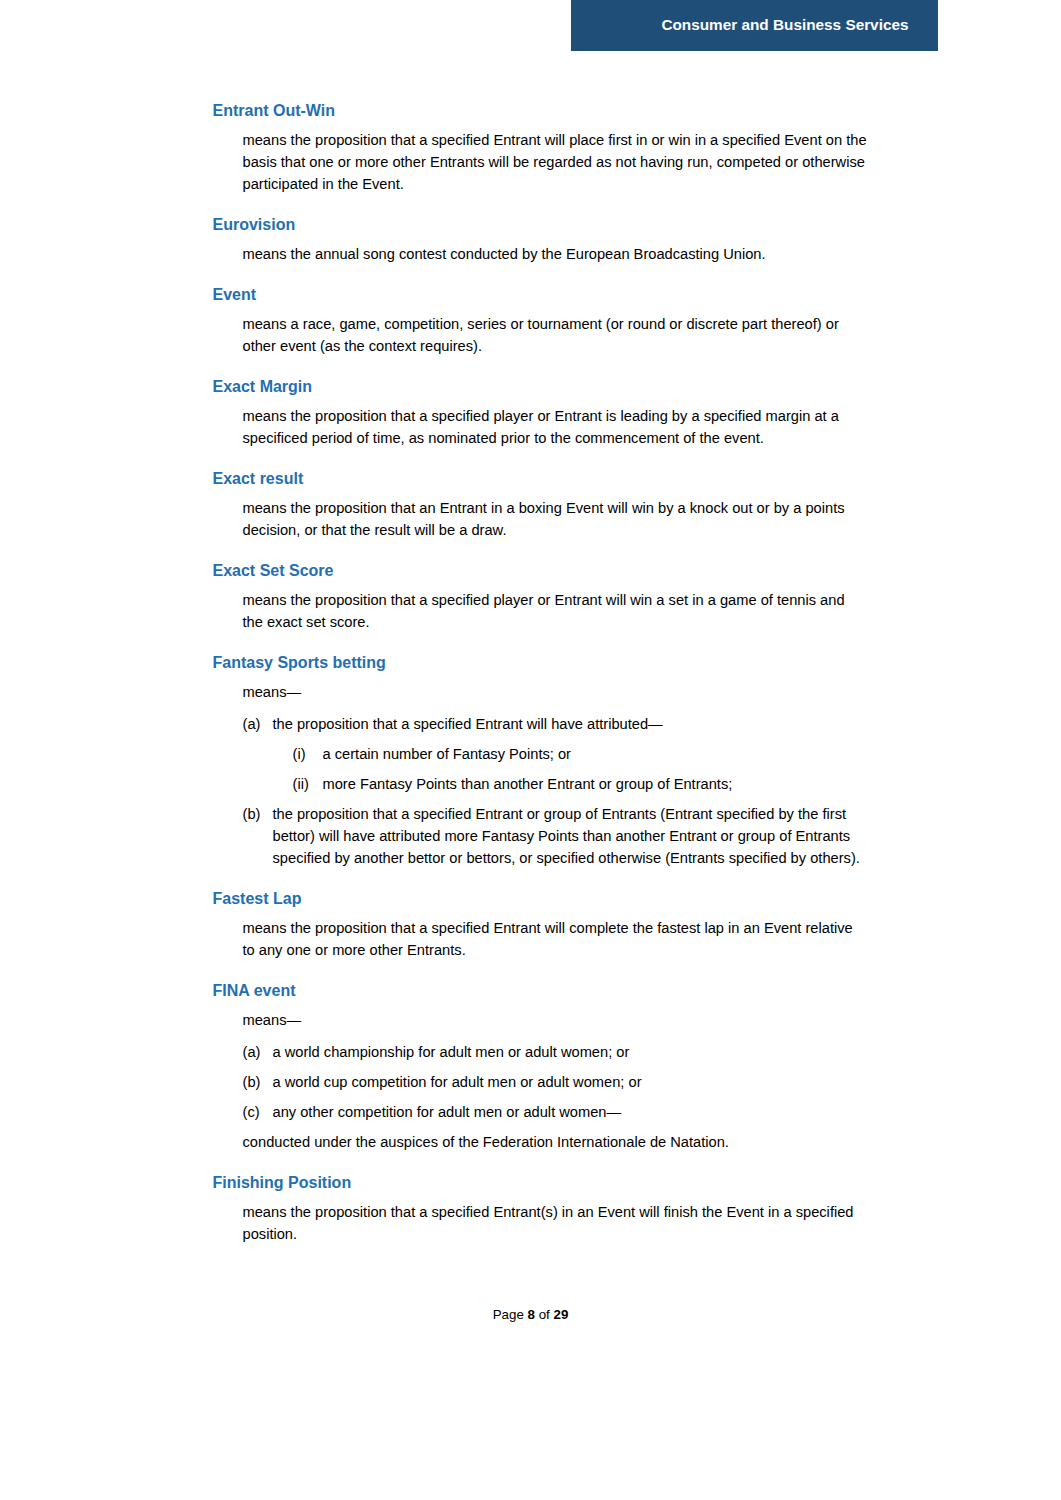Consumer and Business Services
Entrant Out-Win
means the proposition that a specified Entrant will place first in or win in a specified Event on the basis that one or more other Entrants will be regarded as not having run, competed or otherwise participated in the Event.
Eurovision
means the annual song contest conducted by the European Broadcasting Union.
Event
means a race, game, competition, series or tournament (or round or discrete part thereof) or other event (as the context requires).
Exact Margin
means the proposition that a specified player or Entrant is leading by a specified margin at a specificed period of time, as nominated prior to the commencement of the event.
Exact result
means the proposition that an Entrant in a boxing Event will win by a knock out or by a points decision, or that the result will be a draw.
Exact Set Score
means the proposition that a specified player or Entrant will win a set in a game of tennis and the exact set score.
Fantasy Sports betting
means—
(a) the proposition that a specified Entrant will have attributed—
(i) a certain number of Fantasy Points; or
(ii) more Fantasy Points than another Entrant or group of Entrants;
(b) the proposition that a specified Entrant or group of Entrants (Entrant specified by the first bettor) will have attributed more Fantasy Points than another Entrant or group of Entrants specified by another bettor or bettors, or specified otherwise (Entrants specified by others).
Fastest Lap
means the proposition that a specified Entrant will complete the fastest lap in an Event relative to any one or more other Entrants.
FINA event
means—
(a) a world championship for adult men or adult women; or
(b) a world cup competition for adult men or adult women; or
(c) any other competition for adult men or adult women—
conducted under the auspices of the Federation Internationale de Natation.
Finishing Position
means the proposition that a specified Entrant(s) in an Event will finish the Event in a specified position.
Page 8 of 29